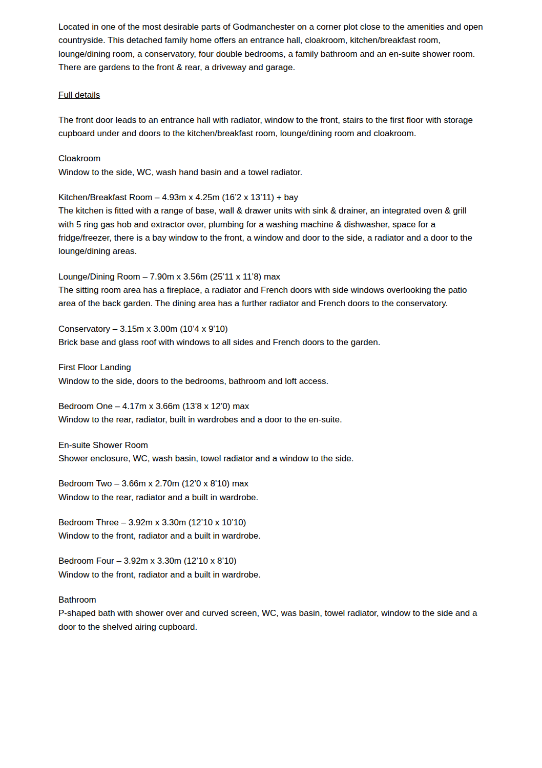Located in one of the most desirable parts of Godmanchester on a corner plot close to the amenities and open countryside. This detached family home offers an entrance hall, cloakroom, kitchen/breakfast room, lounge/dining room, a conservatory, four double bedrooms, a family bathroom and an en-suite shower room. There are gardens to the front & rear, a driveway and garage.
Full details
The front door leads to an entrance hall with radiator, window to the front, stairs to the first floor with storage cupboard under and doors to the kitchen/breakfast room, lounge/dining room and cloakroom.
Cloakroom Window to the side, WC, wash hand basin and a towel radiator.
Kitchen/Breakfast Room – 4.93m x 4.25m (16’2 x 13’11) + bay The kitchen is fitted with a range of base, wall & drawer units with sink & drainer, an integrated oven & grill with 5 ring gas hob and extractor over, plumbing for a washing machine & dishwasher, space for a fridge/freezer, there is a bay window to the front, a window and door to the side, a radiator and a door to the lounge/dining areas.
Lounge/Dining Room – 7.90m x 3.56m (25’11 x 11’8) max The sitting room area has a fireplace, a radiator and French doors with side windows overlooking the patio area of the back garden. The dining area has a further radiator and French doors to the conservatory.
Conservatory – 3.15m x 3.00m (10’4 x 9’10) Brick base and glass roof with windows to all sides and French doors to the garden.
First Floor Landing Window to the side, doors to the bedrooms, bathroom and loft access.
Bedroom One – 4.17m x 3.66m (13’8 x 12’0) max Window to the rear, radiator, built in wardrobes and a door to the en-suite.
En-suite Shower Room Shower enclosure, WC, wash basin, towel radiator and a window to the side.
Bedroom Two – 3.66m x 2.70m (12’0 x 8’10) max Window to the rear, radiator and a built in wardrobe.
Bedroom Three – 3.92m x 3.30m (12’10 x 10’10) Window to the front, radiator and a built in wardrobe.
Bedroom Four – 3.92m x 3.30m (12’10 x 8’10) Window to the front, radiator and a built in wardrobe.
Bathroom P-shaped bath with shower over and curved screen, WC, was basin, towel radiator, window to the side and a door to the shelved airing cupboard.